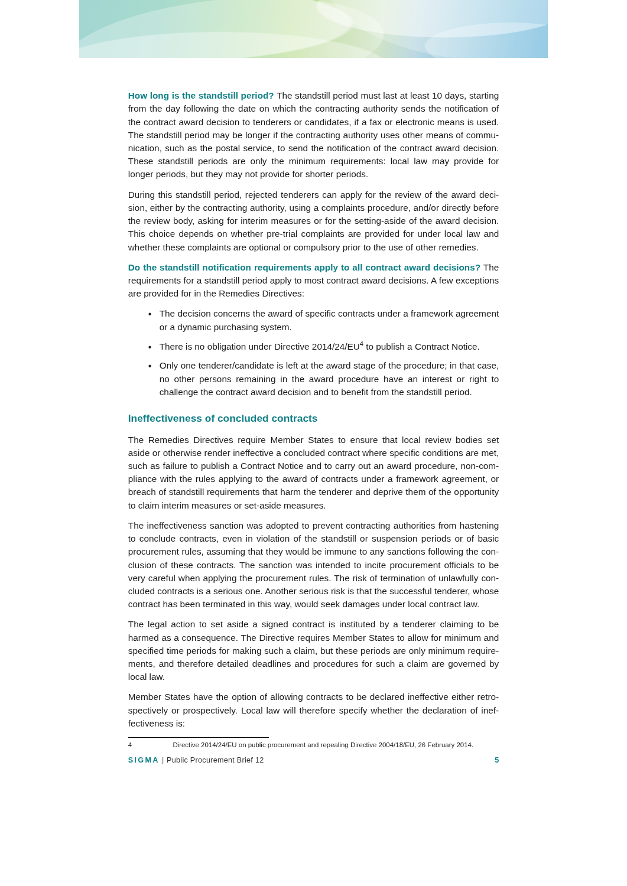How long is the standstill period? The standstill period must last at least 10 days, starting from the day following the date on which the contracting authority sends the notification of the contract award decision to tenderers or candidates, if a fax or electronic means is used. The standstill period may be longer if the contracting authority uses other means of communication, such as the postal service, to send the notification of the contract award decision. These standstill periods are only the minimum requirements: local law may provide for longer periods, but they may not provide for shorter periods.
During this standstill period, rejected tenderers can apply for the review of the award decision, either by the contracting authority, using a complaints procedure, and/or directly before the review body, asking for interim measures or for the setting-aside of the award decision. This choice depends on whether pre-trial complaints are provided for under local law and whether these complaints are optional or compulsory prior to the use of other remedies.
Do the standstill notification requirements apply to all contract award decisions? The requirements for a standstill period apply to most contract award decisions. A few exceptions are provided for in the Remedies Directives:
The decision concerns the award of specific contracts under a framework agreement or a dynamic purchasing system.
There is no obligation under Directive 2014/24/EU4 to publish a Contract Notice.
Only one tenderer/candidate is left at the award stage of the procedure; in that case, no other persons remaining in the award procedure have an interest or right to challenge the contract award decision and to benefit from the standstill period.
Ineffectiveness of concluded contracts
The Remedies Directives require Member States to ensure that local review bodies set aside or otherwise render ineffective a concluded contract where specific conditions are met, such as failure to publish a Contract Notice and to carry out an award procedure, non-compliance with the rules applying to the award of contracts under a framework agreement, or breach of standstill requirements that harm the tenderer and deprive them of the opportunity to claim interim measures or set-aside measures.
The ineffectiveness sanction was adopted to prevent contracting authorities from hastening to conclude contracts, even in violation of the standstill or suspension periods or of basic procurement rules, assuming that they would be immune to any sanctions following the conclusion of these contracts. The sanction was intended to incite procurement officials to be very careful when applying the procurement rules. The risk of termination of unlawfully concluded contracts is a serious one. Another serious risk is that the successful tenderer, whose contract has been terminated in this way, would seek damages under local contract law.
The legal action to set aside a signed contract is instituted by a tenderer claiming to be harmed as a consequence. The Directive requires Member States to allow for minimum and specified time periods for making such a claim, but these periods are only minimum requirements, and therefore detailed deadlines and procedures for such a claim are governed by local law.
Member States have the option of allowing contracts to be declared ineffective either retrospectively or prospectively. Local law will therefore specify whether the declaration of ineffectiveness is:
4
Directive 2014/24/EU on public procurement and repealing Directive 2004/18/EU, 26 February 2014.
SIGMA|Public Procurement Brief 12
5